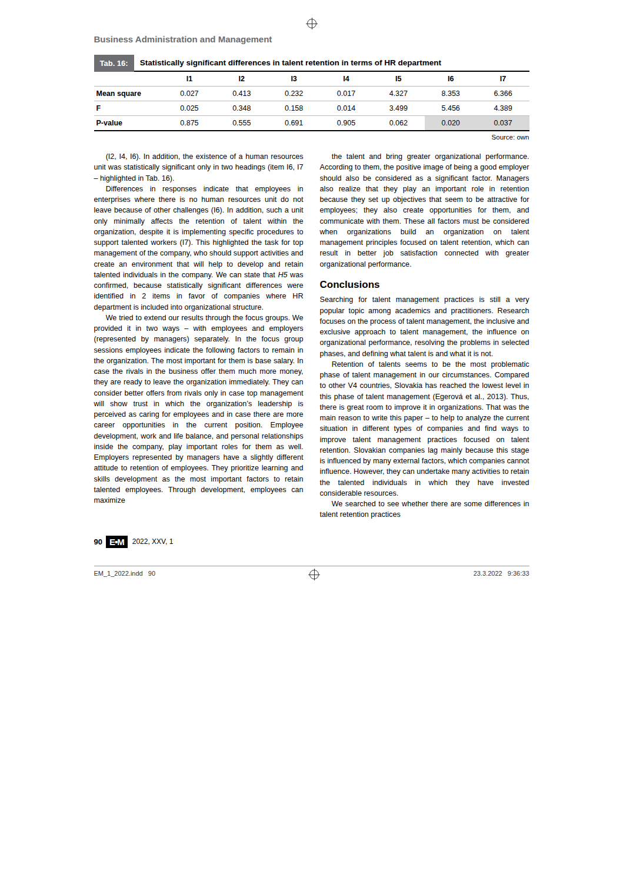Business Administration and Management
Tab. 16:
Statistically significant differences in talent retention in terms of HR department
| | I1 | I2 | I3 | I4 | I5 | I6 | I7 |
| --- | --- | --- | --- | --- | --- | --- | --- |
| Mean square | 0.027 | 0.413 | 0.232 | 0.017 | 4.327 | 8.353 | 6.366 |
| F | 0.025 | 0.348 | 0.158 | 0.014 | 3.499 | 5.456 | 4.389 |
| P-value | 0.875 | 0.555 | 0.691 | 0.905 | 0.062 | 0.020 | 0.037 |
Source: own
(I2, I4, I6). In addition, the existence of a human resources unit was statistically significant only in two headings (item I6, I7 – highlighted in Tab. 16).
Differences in responses indicate that employees in enterprises where there is no human resources unit do not leave because of other challenges (I6). In addition, such a unit only minimally affects the retention of talent within the organization, despite it is implementing specific procedures to support talented workers (I7). This highlighted the task for top management of the company, who should support activities and create an environment that will help to develop and retain talented individuals in the company. We can state that H5 was confirmed, because statistically significant differences were identified in 2 items in favor of companies where HR department is included into organizational structure.
We tried to extend our results through the focus groups. We provided it in two ways – with employees and employers (represented by managers) separately. In the focus group sessions employees indicate the following factors to remain in the organization. The most important for them is base salary. In case the rivals in the business offer them much more money, they are ready to leave the organization immediately. They can consider better offers from rivals only in case top management will show trust in which the organization’s leadership is perceived as caring for employees and in case there are more career opportunities in the current position. Employee development, work and life balance, and personal relationships inside the company, play important roles for them as well. Employers represented by managers have a slightly different attitude to retention of employees. They prioritize learning and skills development as the most important factors to retain talented employees. Through development, employees can maximize
the talent and bring greater organizational performance. According to them, the positive image of being a good employer should also be considered as a significant factor. Managers also realize that they play an important role in retention because they set up objectives that seem to be attractive for employees; they also create opportunities for them, and communicate with them. These all factors must be considered when organizations build an organization on talent management principles focused on talent retention, which can result in better job satisfaction connected with greater organizational performance.
Conclusions
Searching for talent management practices is still a very popular topic among academics and practitioners. Research focuses on the process of talent management, the inclusive and exclusive approach to talent management, the influence on organizational performance, resolving the problems in selected phases, and defining what talent is and what it is not.
Retention of talents seems to be the most problematic phase of talent management in our circumstances. Compared to other V4 countries, Slovakia has reached the lowest level in this phase of talent management (Egerová et al., 2013). Thus, there is great room to improve it in organizations. That was the main reason to write this paper – to help to analyze the current situation in different types of companies and find ways to improve talent management practices focused on talent retention. Slovakian companies lag mainly because this stage is influenced by many external factors, which companies cannot influence. However, they can undertake many activities to retain the talented individuals in which they have invested considerable resources.
We searched to see whether there are some differences in talent retention practices
90 E•M 2022, XXV, 1
EM_1_2022.indd 90 23.3.2022 9:36:33